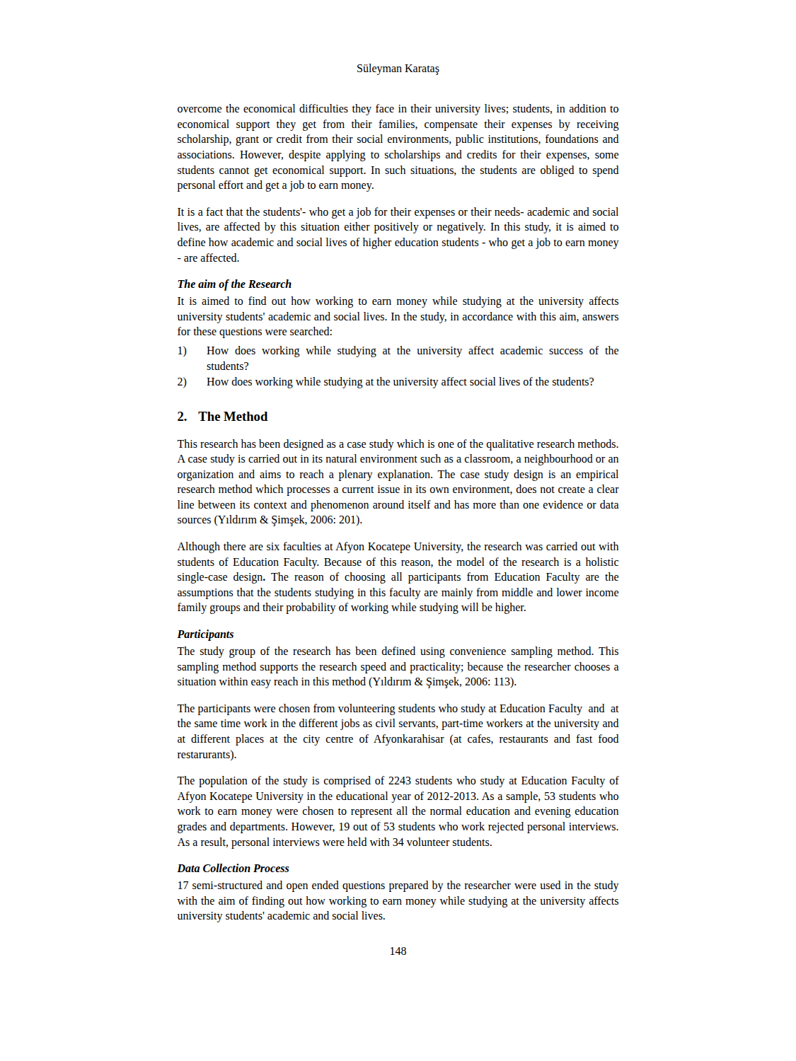Süleyman Karataş
overcome the economical difficulties they face in their university lives; students, in addition to economical support they get from their families, compensate their expenses by receiving scholarship, grant or credit from their social environments, public institutions, foundations and associations. However, despite applying to scholarships and credits for their expenses, some students cannot get economical support. In such situations, the students are obliged to spend personal effort and get a job to earn money.
It is a fact that the students'- who get a job for their expenses or their needs- academic and social lives, are affected by this situation either positively or negatively. In this study, it is aimed to define how academic and social lives of higher education students - who get a job to earn money - are affected.
The aim of the Research
It is aimed to find out how working to earn money while studying at the university affects university students' academic and social lives. In the study, in accordance with this aim, answers for these questions were searched:
1)
How does working while studying at the university affect academic success of the students?
2)
How does working while studying at the university affect social lives of the students?
2. The Method
This research has been designed as a case study which is one of the qualitative research methods. A case study is carried out in its natural environment such as a classroom, a neighbourhood or an organization and aims to reach a plenary explanation. The case study design is an empirical research method which processes a current issue in its own environment, does not create a clear line between its context and phenomenon around itself and has more than one evidence or data sources (Yıldırım & Şimşek, 2006: 201).
Although there are six faculties at Afyon Kocatepe University, the research was carried out with students of Education Faculty. Because of this reason, the model of the research is a holistic single-case design. The reason of choosing all participants from Education Faculty are the assumptions that the students studying in this faculty are mainly from middle and lower income family groups and their probability of working while studying will be higher.
Participants
The study group of the research has been defined using convenience sampling method. This sampling method supports the research speed and practicality; because the researcher chooses a situation within easy reach in this method (Yıldırım & Şimşek, 2006: 113).
The participants were chosen from volunteering students who study at Education Faculty and at the same time work in the different jobs as civil servants, part-time workers at the university and at different places at the city centre of Afyonkarahisar (at cafes, restaurants and fast food restarurants).
The population of the study is comprised of 2243 students who study at Education Faculty of Afyon Kocatepe University in the educational year of 2012-2013. As a sample, 53 students who work to earn money were chosen to represent all the normal education and evening education grades and departments. However, 19 out of 53 students who work rejected personal interviews. As a result, personal interviews were held with 34 volunteer students.
Data Collection Process
17 semi-structured and open ended questions prepared by the researcher were used in the study with the aim of finding out how working to earn money while studying at the university affects university students' academic and social lives.
148